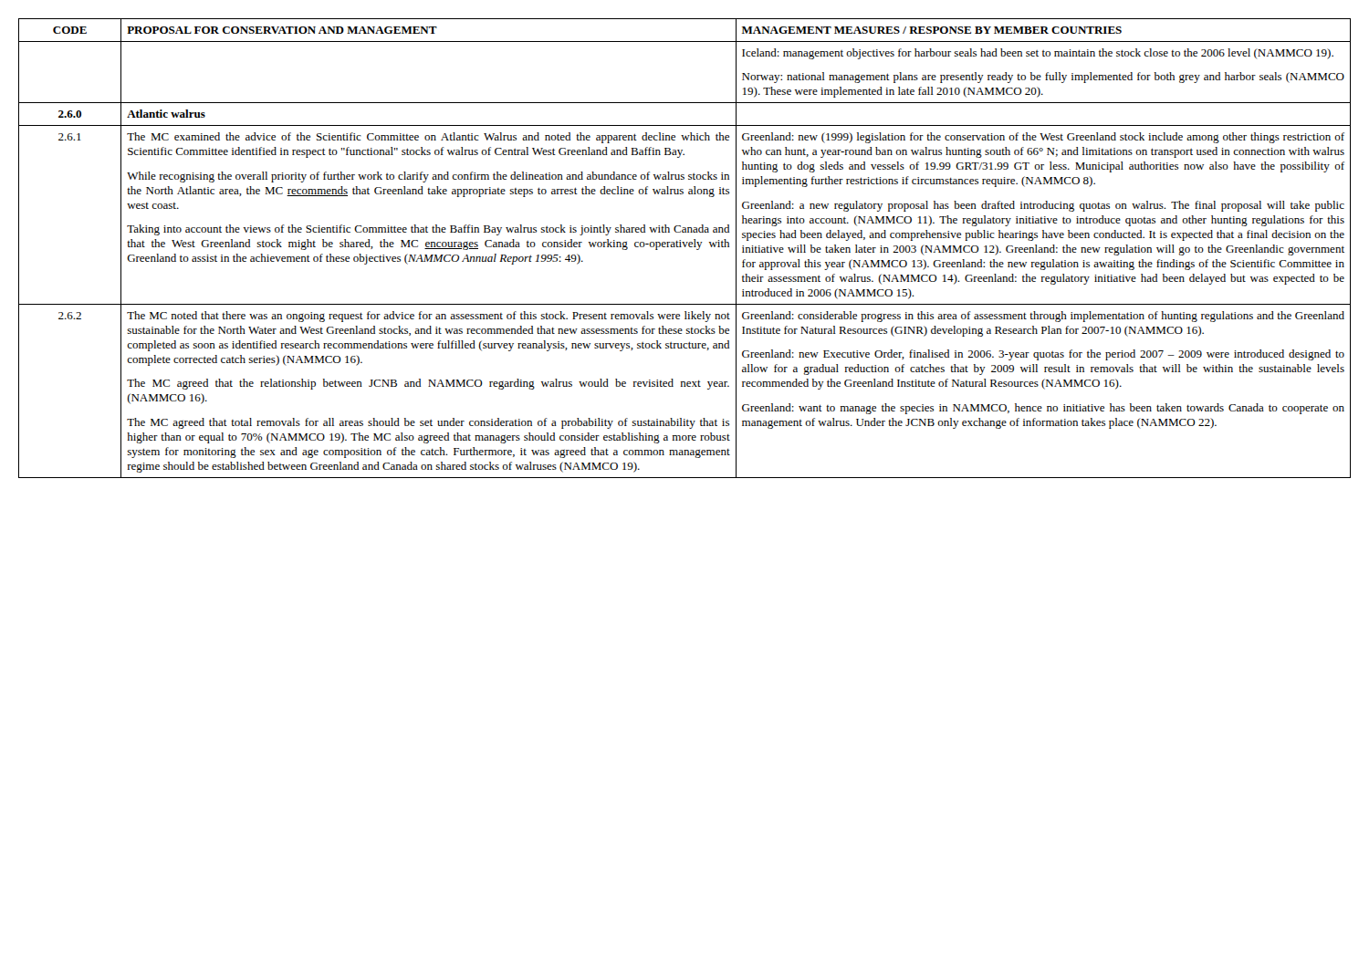| CODE | PROPOSAL FOR CONSERVATION AND MANAGEMENT | MANAGEMENT MEASURES / RESPONSE BY MEMBER COUNTRIES |
| --- | --- | --- |
| | | Iceland: management objectives for harbour seals had been set to maintain the stock close to the 2006 level (NAMMCO 19). Norway: national management plans are presently ready to be fully implemented for both grey and harbor seals (NAMMCO 19). These were implemented in late fall 2010 (NAMMCO 20). |
| 2.6.0 | Atlantic walrus | |
| 2.6.1 | The MC examined the advice of the Scientific Committee on Atlantic Walrus and noted the apparent decline which the Scientific Committee identified in respect to "functional" stocks of walrus of Central West Greenland and Baffin Bay. While recognising the overall priority of further work to clarify and confirm the delineation and abundance of walrus stocks in the North Atlantic area, the MC recommends that Greenland take appropriate steps to arrest the decline of walrus along its west coast. Taking into account the views of the Scientific Committee that the Baffin Bay walrus stock is jointly shared with Canada and that the West Greenland stock might be shared, the MC encourages Canada to consider working co-operatively with Greenland to assist in the achievement of these objectives ( NAMMCO Annual Report 1995 : 49). | Greenland: new (1999) legislation for the conservation of the West Greenland stock include among other things restriction of who can hunt, a year-round ban on walrus hunting south of 66° N; and limitations on transport used in connection with walrus hunting to dog sleds and vessels of 19.99 GRT/31.99 GT or less. Municipal authorities now also have the possibility of implementing further restrictions if circumstances require. (NAMMCO 8). Greenland: a new regulatory proposal has been drafted introducing quotas on walrus. The final proposal will take public hearings into account. (NAMMCO 11). The regulatory initiative to introduce quotas and other hunting regulations for this species had been delayed, and comprehensive public hearings have been conducted. It is expected that a final decision on the initiative will be taken later in 2003 (NAMMCO 12). Greenland: the new regulation will go to the Greenlandic government for approval this year (NAMMCO 13). Greenland: the new regulation is awaiting the findings of the Scientific Committee in their assessment of walrus. (NAMMCO 14). Greenland: the regulatory initiative had been delayed but was expected to be introduced in 2006 (NAMMCO 15). |
| 2.6.2 | The MC noted that there was an ongoing request for advice for an assessment of this stock. Present removals were likely not sustainable for the North Water and West Greenland stocks, and it was recommended that new assessments for these stocks be completed as soon as identified research recommendations were fulfilled (survey reanalysis, new surveys, stock structure, and complete corrected catch series) (NAMMCO 16). The MC agreed that the relationship between JCNB and NAMMCO regarding walrus would be revisited next year. (NAMMCO 16). The MC agreed that total removals for all areas should be set under consideration of a probability of sustainability that is higher than or equal to 70% (NAMMCO 19). The MC also agreed that managers should consider establishing a more robust system for monitoring the sex and age composition of the catch. Furthermore, it was agreed that a common management regime should be established between Greenland and Canada on shared stocks of walruses (NAMMCO 19). | Greenland: considerable progress in this area of assessment through implementation of hunting regulations and the Greenland Institute for Natural Resources (GINR) developing a Research Plan for 2007-10 (NAMMCO 16). Greenland: new Executive Order, finalised in 2006. 3-year quotas for the period 2007 – 2009 were introduced designed to allow for a gradual reduction of catches that by 2009 will result in removals that will be within the sustainable levels recommended by the Greenland Institute of Natural Resources (NAMMCO 16). Greenland: want to manage the species in NAMMCO, hence no initiative has been taken towards Canada to cooperate on management of walrus. Under the JCNB only exchange of information takes place (NAMMCO 22). |